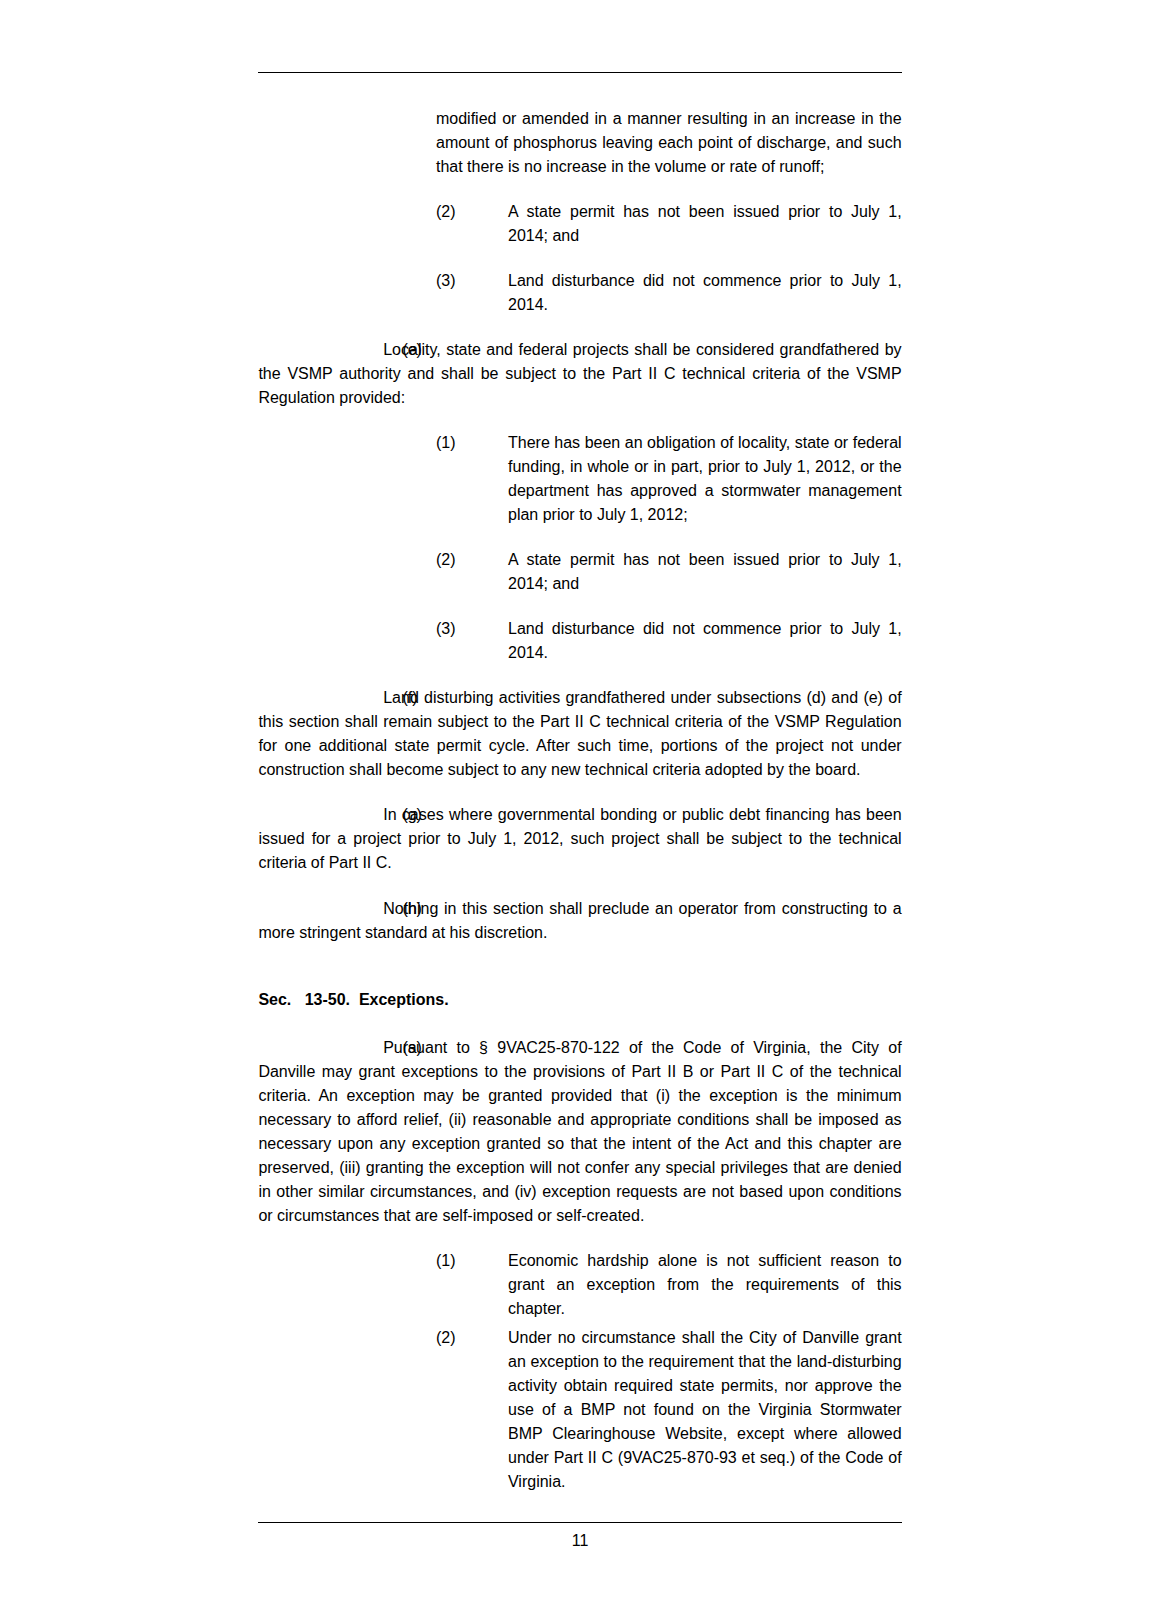modified or amended in a manner resulting in an increase in the amount of phosphorus leaving each point of discharge, and such that there is no increase in the volume or rate of runoff;
(2) A state permit has not been issued prior to July 1, 2014; and
(3) Land disturbance did not commence prior to July 1, 2014.
(e) Locality, state and federal projects shall be considered grandfathered by the VSMP authority and shall be subject to the Part II C technical criteria of the VSMP Regulation provided:
(1) There has been an obligation of locality, state or federal funding, in whole or in part, prior to July 1, 2012, or the department has approved a stormwater management plan prior to July 1, 2012;
(2) A state permit has not been issued prior to July 1, 2014; and
(3) Land disturbance did not commence prior to July 1, 2014.
(f) Land disturbing activities grandfathered under subsections (d) and (e) of this section shall remain subject to the Part II C technical criteria of the VSMP Regulation for one additional state permit cycle. After such time, portions of the project not under construction shall become subject to any new technical criteria adopted by the board.
(g) In cases where governmental bonding or public debt financing has been issued for a project prior to July 1, 2012, such project shall be subject to the technical criteria of Part II C.
(h) Nothing in this section shall preclude an operator from constructing to a more stringent standard at his discretion.
Sec. 13-50. Exceptions.
(a) Pursuant to § 9VAC25-870-122 of the Code of Virginia, the City of Danville may grant exceptions to the provisions of Part II B or Part II C of the technical criteria. An exception may be granted provided that (i) the exception is the minimum necessary to afford relief, (ii) reasonable and appropriate conditions shall be imposed as necessary upon any exception granted so that the intent of the Act and this chapter are preserved, (iii) granting the exception will not confer any special privileges that are denied in other similar circumstances, and (iv) exception requests are not based upon conditions or circumstances that are self-imposed or self-created.
(1) Economic hardship alone is not sufficient reason to grant an exception from the requirements of this chapter.
(2) Under no circumstance shall the City of Danville grant an exception to the requirement that the land-disturbing activity obtain required state permits, nor approve the use of a BMP not found on the Virginia Stormwater BMP Clearinghouse Website, except where allowed under Part II C (9VAC25-870-93 et seq.) of the Code of Virginia.
11